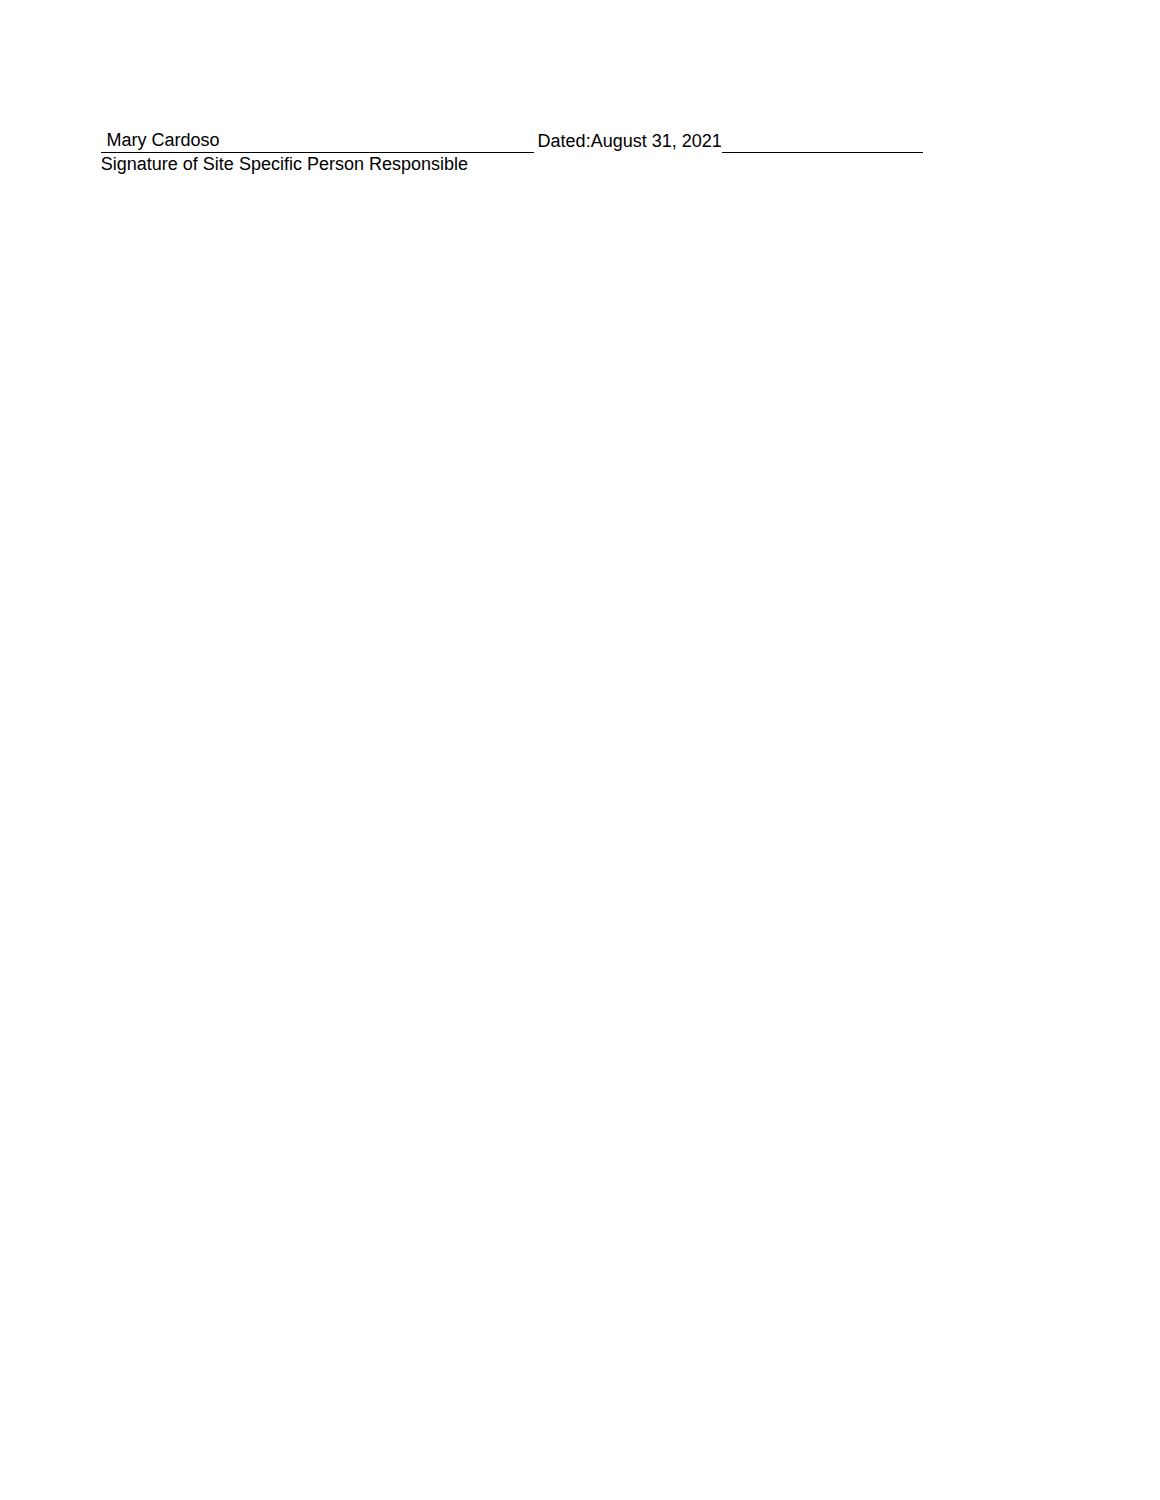Mary Cardoso
Dated:August 31, 2021
Signature of Site Specific Person Responsible